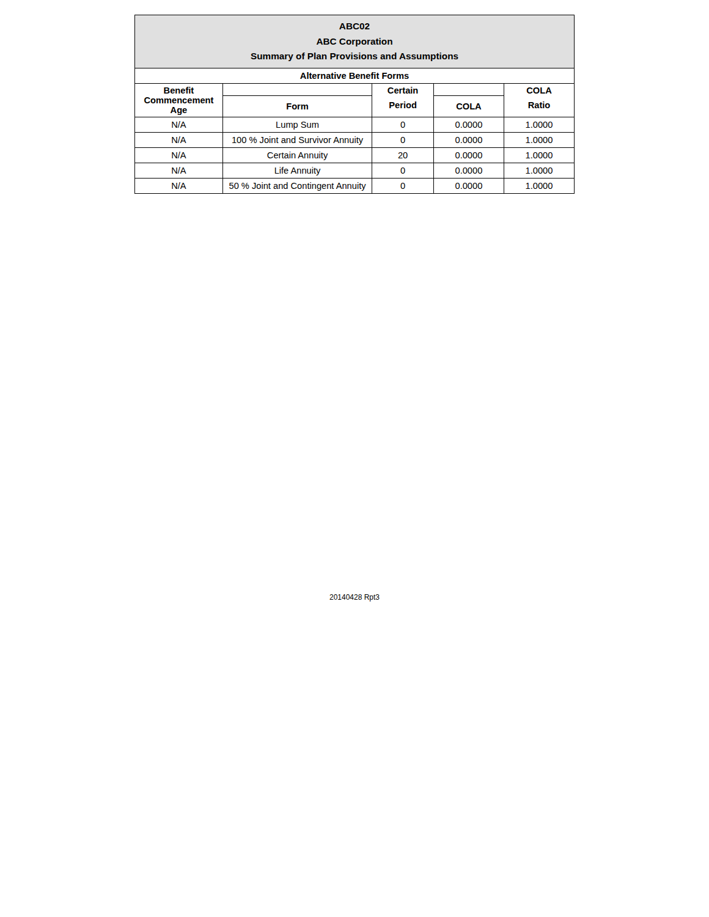| ABC02 |
| ABC Corporation |
| Summary of Plan Provisions and Assumptions |
| Alternative Benefit Forms |
| Benefit | | Certain | | COLA |
| Commencement Age | Form | Period | COLA | Ratio |
| N/A | Lump Sum | 0 | 0.0000 | 1.0000 |
| N/A | 100 % Joint and Survivor Annuity | 0 | 0.0000 | 1.0000 |
| N/A | Certain Annuity | 20 | 0.0000 | 1.0000 |
| N/A | Life Annuity | 0 | 0.0000 | 1.0000 |
| N/A | 50 % Joint and Contingent Annuity | 0 | 0.0000 | 1.0000 |
20140428 Rpt3